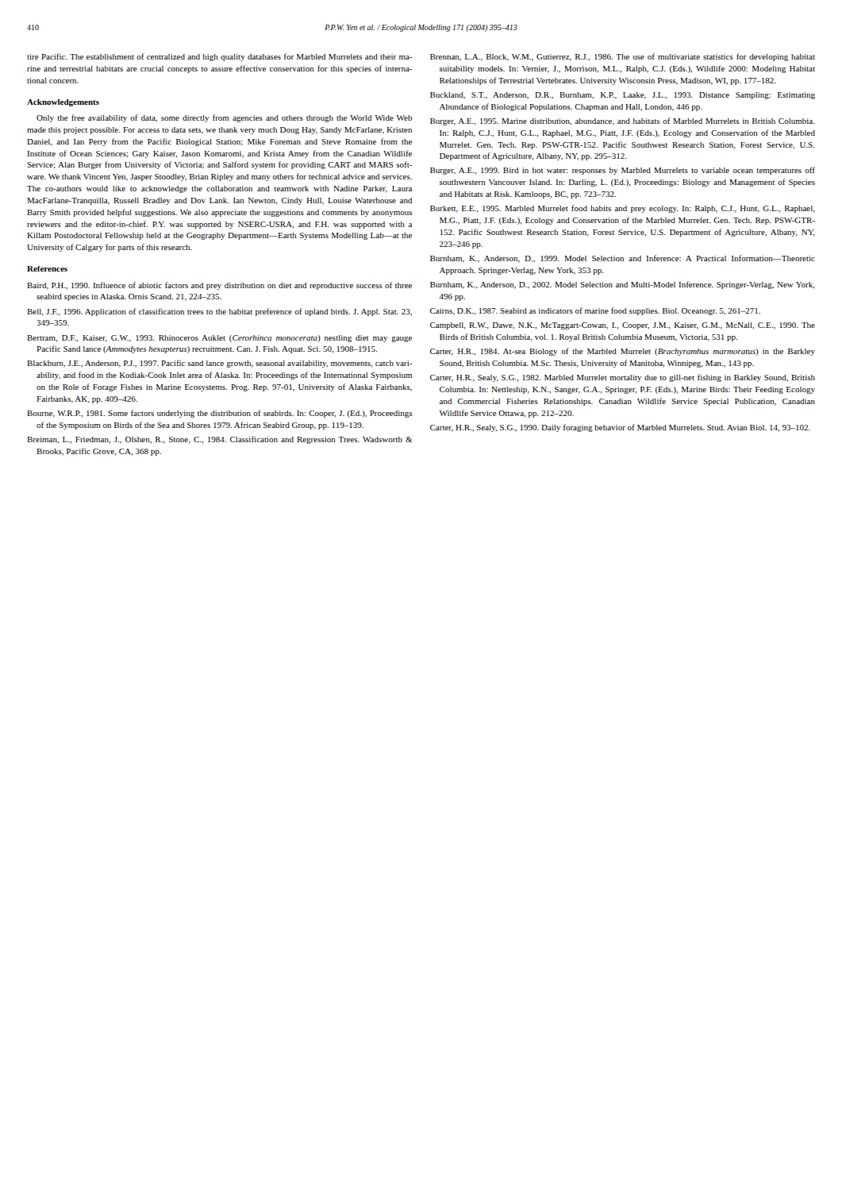410
P.P.W. Yen et al. / Ecological Modelling 171 (2004) 395–413
tire Pacific. The establishment of centralized and high quality databases for Marbled Murrelets and their marine and terrestrial habitats are crucial concepts to assure effective conservation for this species of international concern.
Acknowledgements
Only the free availability of data, some directly from agencies and others through the World Wide Web made this project possible. For access to data sets, we thank very much Doug Hay, Sandy McFarlane, Kristen Daniel, and Ian Perry from the Pacific Biological Station; Mike Foreman and Steve Romaine from the Institute of Ocean Sciences; Gary Kaiser, Jason Komaromi, and Krista Amey from the Canadian Wildlife Service; Alan Burger from University of Victoria; and Salford system for providing CART and MARS software. We thank Vincent Yen, Jasper Stoodley, Brian Ripley and many others for technical advice and services. The co-authors would like to acknowledge the collaboration and teamwork with Nadine Parker, Laura MacFarlane-Tranquilla, Russell Bradley and Dov Lank. Ian Newton, Cindy Hull, Louise Waterhouse and Barry Smith provided helpful suggestions. We also appreciate the suggestions and comments by anonymous reviewers and the editor-in-chief. P.Y. was supported by NSERC-USRA, and F.H. was supported with a Killam Postodoctoral Fellowship held at the Geography Department—Earth Systems Modelling Lab—at the University of Calgary for parts of this research.
References
Baird, P.H., 1990. Influence of abiotic factors and prey distribution on diet and reproductive success of three seabird species in Alaska. Ornis Scand. 21, 224–235.
Bell, J.F., 1996. Application of classification trees to the habitat preference of upland birds. J. Appl. Stat. 23, 349–359.
Bertram, D.F., Kaiser, G.W., 1993. Rhinoceros Auklet (Cerorhinca monocerata) nestling diet may gauge Pacific Sand lance (Ammodytes hexapterus) recruitment. Can. J. Fish. Aquat. Sci. 50, 1908–1915.
Blackburn, J.E., Anderson, P.J., 1997. Pacific sand lance growth, seasonal availability, movements, catch variability, and food in the Kodiak-Cook Inlet area of Alaska. In: Proceedings of the International Symposium on the Role of Forage Fishes in Marine Ecosystems. Prog. Rep. 97-01, University of Alaska Fairbanks, Fairbanks, AK, pp. 409–426.
Bourne, W.R.P., 1981. Some factors underlying the distribution of seabirds. In: Cooper, J. (Ed.), Proceedings of the Symposium on Birds of the Sea and Shores 1979. African Seabird Group, pp. 119–139.
Breiman, L., Friedman, J., Olshen, R., Stone, C., 1984. Classification and Regression Trees. Wadsworth & Brooks, Pacific Grove, CA, 368 pp.
Brennan, L.A., Block, W.M., Gutierrez, R.J., 1986. The use of multivariate statistics for developing habitat suitability models. In: Vernier, J., Morrison, M.L., Ralph, C.J. (Eds.), Wildlife 2000: Modeling Habitat Relationships of Terrestrial Vertebrates. University Wisconsin Press, Madison, WI, pp. 177–182.
Buckland, S.T., Anderson, D.R., Burnham, K.P., Laake, J.L., 1993. Distance Sampling: Estimating Abundance of Biological Populations. Chapman and Hall, London, 446 pp.
Burger, A.E., 1995. Marine distribution, abundance, and habitats of Marbled Murrelets in British Columbia. In: Ralph, C.J., Hunt, G.L., Raphael, M.G., Piatt, J.F. (Eds.), Ecology and Conservation of the Marbled Murrelet. Gen. Tech. Rep. PSW-GTR-152. Pacific Southwest Research Station, Forest Service, U.S. Department of Agriculture, Albany, NY, pp. 295–312.
Burger, A.E., 1999. Bird in hot water: responses by Marbled Murrelets to variable ocean temperatures off southwestern Vancouver Island. In: Darling, L. (Ed.), Proceedings: Biology and Management of Species and Habitats at Risk. Kamloops, BC, pp. 723–732.
Burkett, E.E., 1995. Marbled Murrelet food habits and prey ecology. In: Ralph, C.J., Hunt, G.L., Raphael, M.G., Piatt, J.F. (Eds.), Ecology and Conservation of the Marbled Murrelet. Gen. Tech. Rep. PSW-GTR-152. Pacific Southwest Research Station, Forest Service, U.S. Department of Agriculture, Albany, NY, 223–246 pp.
Burnham, K., Anderson, D., 1999. Model Selection and Inference: A Practical Information—Theoretic Approach. Springer-Verlag, New York, 353 pp.
Burnham, K., Anderson, D., 2002. Model Selection and Multi-Model Inference. Springer-Verlag, New York, 496 pp.
Cairns, D.K., 1987. Seabird as indicators of marine food supplies. Biol. Oceanogr. 5, 261–271.
Campbell, R.W., Dawe, N.K., McTaggart-Cowan, I., Cooper, J.M., Kaiser, G.M., McNall, C.E., 1990. The Birds of British Columbia, vol. 1. Royal British Columbia Museum, Victoria, 531 pp.
Carter, H.R., 1984. At-sea Biology of the Marbled Murrelet (Brachyramhus marmoratus) in the Barkley Sound, British Columbia. M.Sc. Thesis, University of Manitoba, Winnipeg, Man., 143 pp.
Carter, H.R., Sealy, S.G., 1982. Marbled Murrelet mortality due to gill-net fishing in Barkley Sound, British Columbia. In: Nettleship, K.N., Sanger, G.A., Springer, P.F. (Eds.), Marine Birds: Their Feeding Ecology and Commercial Fisheries Relationships. Canadian Wildlife Service Special Publication, Canadian Wildlife Service Ottawa, pp. 212–220.
Carter, H.R., Sealy, S.G., 1990. Daily foraging behavior of Marbled Murrelets. Stud. Avian Biol. 14, 93–102.